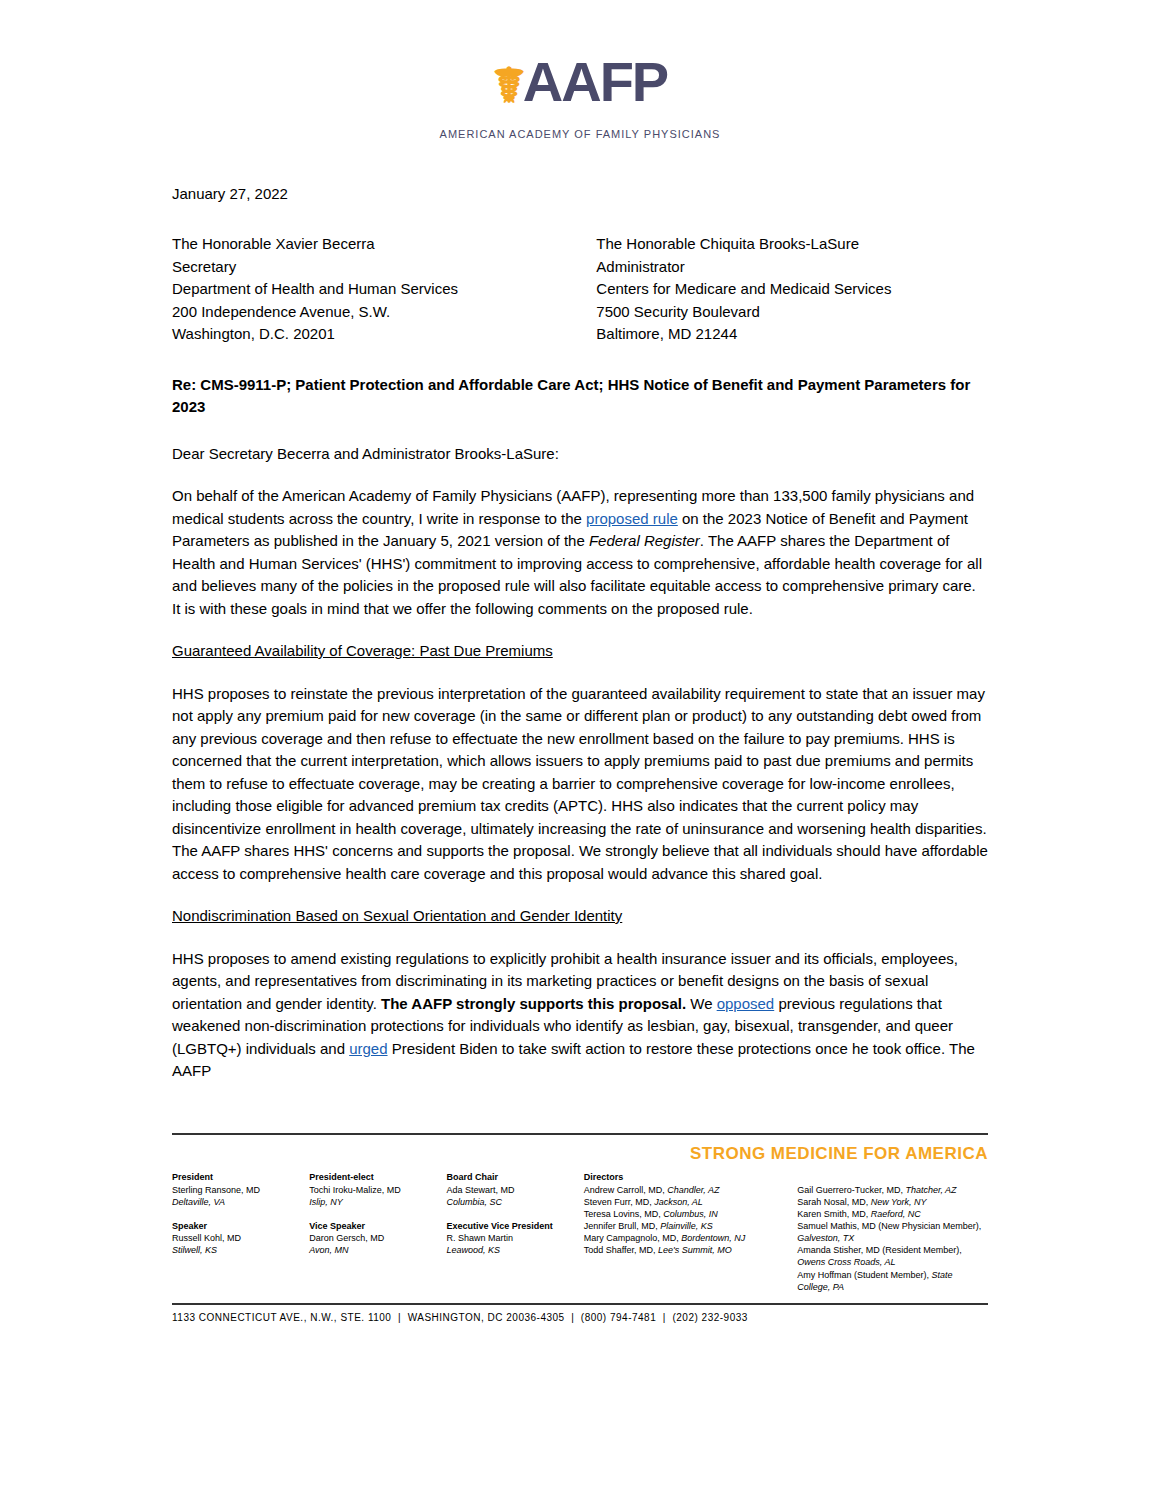☤AAFP
AMERICAN ACADEMY OF FAMILY PHYSICIANS
January 27, 2022
The Honorable Xavier Becerra
Secretary
Department of Health and Human Services
200 Independence Avenue, S.W.
Washington, D.C. 20201
The Honorable Chiquita Brooks-LaSure
Administrator
Centers for Medicare and Medicaid Services
7500 Security Boulevard
Baltimore, MD 21244
Re: CMS-9911-P; Patient Protection and Affordable Care Act; HHS Notice of Benefit and Payment Parameters for 2023
Dear Secretary Becerra and Administrator Brooks-LaSure:
On behalf of the American Academy of Family Physicians (AAFP), representing more than 133,500 family physicians and medical students across the country, I write in response to the proposed rule on the 2023 Notice of Benefit and Payment Parameters as published in the January 5, 2021 version of the Federal Register. The AAFP shares the Department of Health and Human Services' (HHS') commitment to improving access to comprehensive, affordable health coverage for all and believes many of the policies in the proposed rule will also facilitate equitable access to comprehensive primary care. It is with these goals in mind that we offer the following comments on the proposed rule.
Guaranteed Availability of Coverage: Past Due Premiums
HHS proposes to reinstate the previous interpretation of the guaranteed availability requirement to state that an issuer may not apply any premium paid for new coverage (in the same or different plan or product) to any outstanding debt owed from any previous coverage and then refuse to effectuate the new enrollment based on the failure to pay premiums. HHS is concerned that the current interpretation, which allows issuers to apply premiums paid to past due premiums and permits them to refuse to effectuate coverage, may be creating a barrier to comprehensive coverage for low-income enrollees, including those eligible for advanced premium tax credits (APTC). HHS also indicates that the current policy may disincentivize enrollment in health coverage, ultimately increasing the rate of uninsurance and worsening health disparities. The AAFP shares HHS' concerns and supports the proposal. We strongly believe that all individuals should have affordable access to comprehensive health care coverage and this proposal would advance this shared goal.
Nondiscrimination Based on Sexual Orientation and Gender Identity
HHS proposes to amend existing regulations to explicitly prohibit a health insurance issuer and its officials, employees, agents, and representatives from discriminating in its marketing practices or benefit designs on the basis of sexual orientation and gender identity. The AAFP strongly supports this proposal. We opposed previous regulations that weakened non-discrimination protections for individuals who identify as lesbian, gay, bisexual, transgender, and queer (LGBTQ+) individuals and urged President Biden to take swift action to restore these protections once he took office. The AAFP
STRONG MEDICINE FOR AMERICA
President Sterling Ransone, MD
Deltaville, VA
Speaker Russell Kohl, MD
Stilwell, KS
President-elect Tochi Iroku-Malize, MD
Islip, NY
Vice Speaker Daron Gersch, MD
Avon, MN
Board Chair Ada Stewart, MD
Columbia, SC
Executive Vice President R. Shawn Martin
Leawood, KS
Directors Andrew Carroll, MD, Chandler, AZ
Steven Furr, MD, Jackson, AL
Teresa Lovins, MD, Columbus, IN
Jennifer Brull, MD, Plainville, KS
Mary Campagnolo, MD, Bordentown, NJ
Todd Shaffer, MD, Lee's Summit, MO
Gail Guerrero-Tucker, MD, Thatcher, AZ
Sarah Nosal, MD, New York, NY
Karen Smith, MD, Raeford, NC
Samuel Mathis, MD (New Physician Member), Galveston, TX
Amanda Stisher, MD (Resident Member), Owens Cross Roads, AL
Amy Hoffman (Student Member), State College, PA
1133 CONNECTICUT AVE., N.W., STE. 1100 | WASHINGTON, DC 20036-4305 | (800) 794-7481 | (202) 232-9033